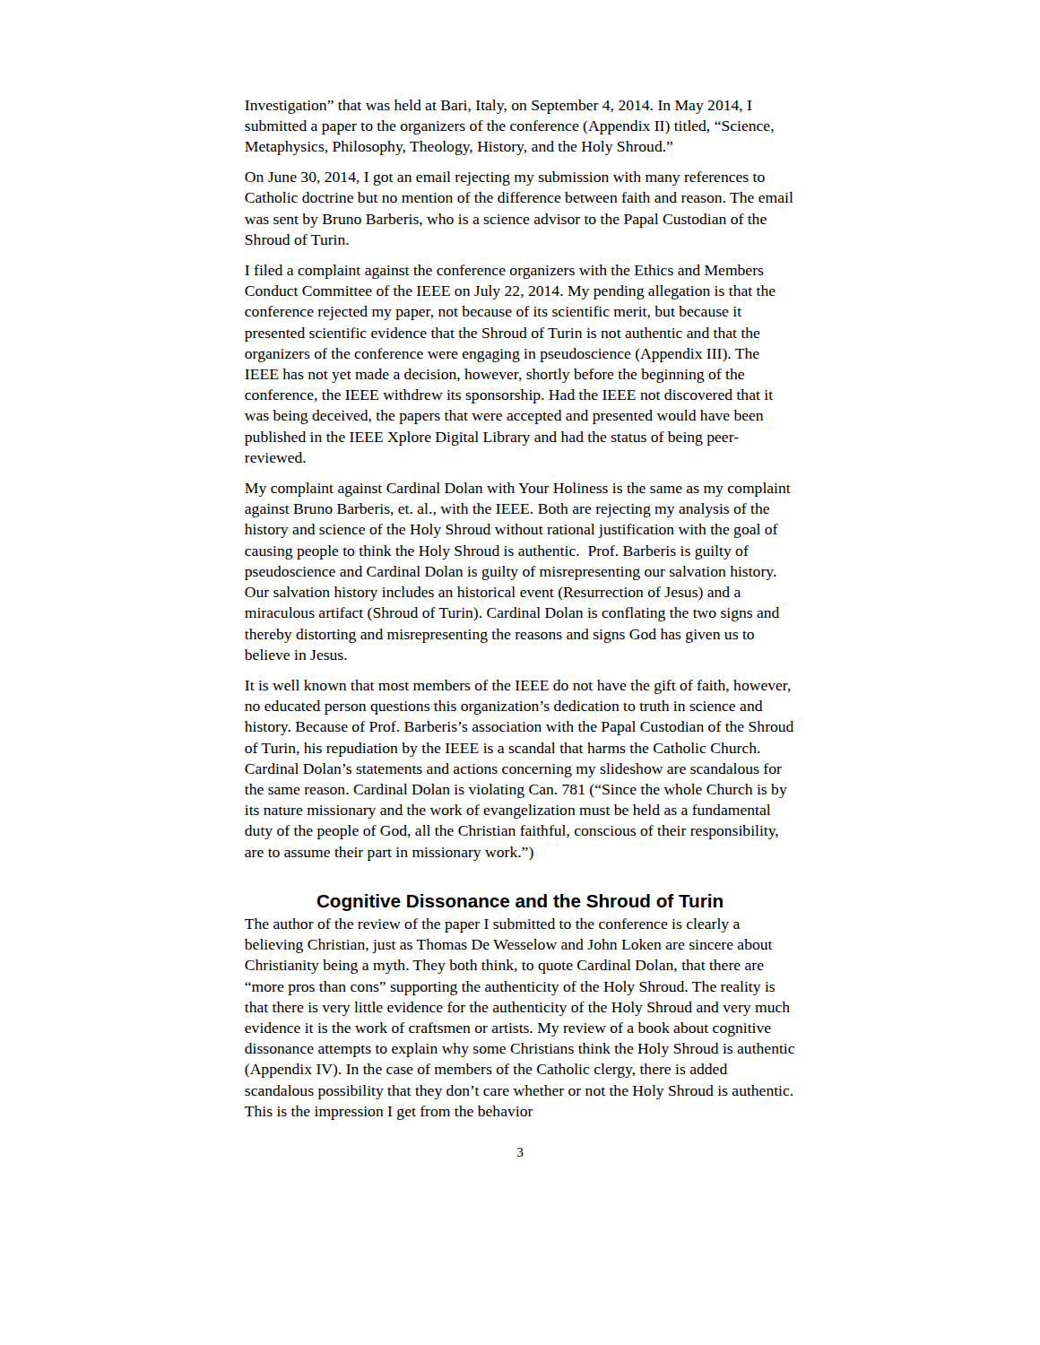Investigation” that was held at Bari, Italy, on September 4, 2014. In May 2014, I submitted a paper to the organizers of the conference (Appendix II) titled, “Science, Metaphysics, Philosophy, Theology, History, and the Holy Shroud.”
On June 30, 2014, I got an email rejecting my submission with many references to Catholic doctrine but no mention of the difference between faith and reason. The email was sent by Bruno Barberis, who is a science advisor to the Papal Custodian of the Shroud of Turin.
I filed a complaint against the conference organizers with the Ethics and Members Conduct Committee of the IEEE on July 22, 2014. My pending allegation is that the conference rejected my paper, not because of its scientific merit, but because it presented scientific evidence that the Shroud of Turin is not authentic and that the organizers of the conference were engaging in pseudoscience (Appendix III). The IEEE has not yet made a decision, however, shortly before the beginning of the conference, the IEEE withdrew its sponsorship. Had the IEEE not discovered that it was being deceived, the papers that were accepted and presented would have been published in the IEEE Xplore Digital Library and had the status of being peer-reviewed.
My complaint against Cardinal Dolan with Your Holiness is the same as my complaint against Bruno Barberis, et. al., with the IEEE. Both are rejecting my analysis of the history and science of the Holy Shroud without rational justification with the goal of causing people to think the Holy Shroud is authentic. Prof. Barberis is guilty of pseudoscience and Cardinal Dolan is guilty of misrepresenting our salvation history. Our salvation history includes an historical event (Resurrection of Jesus) and a miraculous artifact (Shroud of Turin). Cardinal Dolan is conflating the two signs and thereby distorting and misrepresenting the reasons and signs God has given us to believe in Jesus.
It is well known that most members of the IEEE do not have the gift of faith, however, no educated person questions this organization’s dedication to truth in science and history. Because of Prof. Barberis’s association with the Papal Custodian of the Shroud of Turin, his repudiation by the IEEE is a scandal that harms the Catholic Church. Cardinal Dolan’s statements and actions concerning my slideshow are scandalous for the same reason. Cardinal Dolan is violating Can. 781 (“Since the whole Church is by its nature missionary and the work of evangelization must be held as a fundamental duty of the people of God, all the Christian faithful, conscious of their responsibility, are to assume their part in missionary work.”)
Cognitive Dissonance and the Shroud of Turin
The author of the review of the paper I submitted to the conference is clearly a believing Christian, just as Thomas De Wesselow and John Loken are sincere about Christianity being a myth. They both think, to quote Cardinal Dolan, that there are “more pros than cons” supporting the authenticity of the Holy Shroud. The reality is that there is very little evidence for the authenticity of the Holy Shroud and very much evidence it is the work of craftsmen or artists. My review of a book about cognitive dissonance attempts to explain why some Christians think the Holy Shroud is authentic (Appendix IV). In the case of members of the Catholic clergy, there is added scandalous possibility that they don’t care whether or not the Holy Shroud is authentic. This is the impression I get from the behavior
3